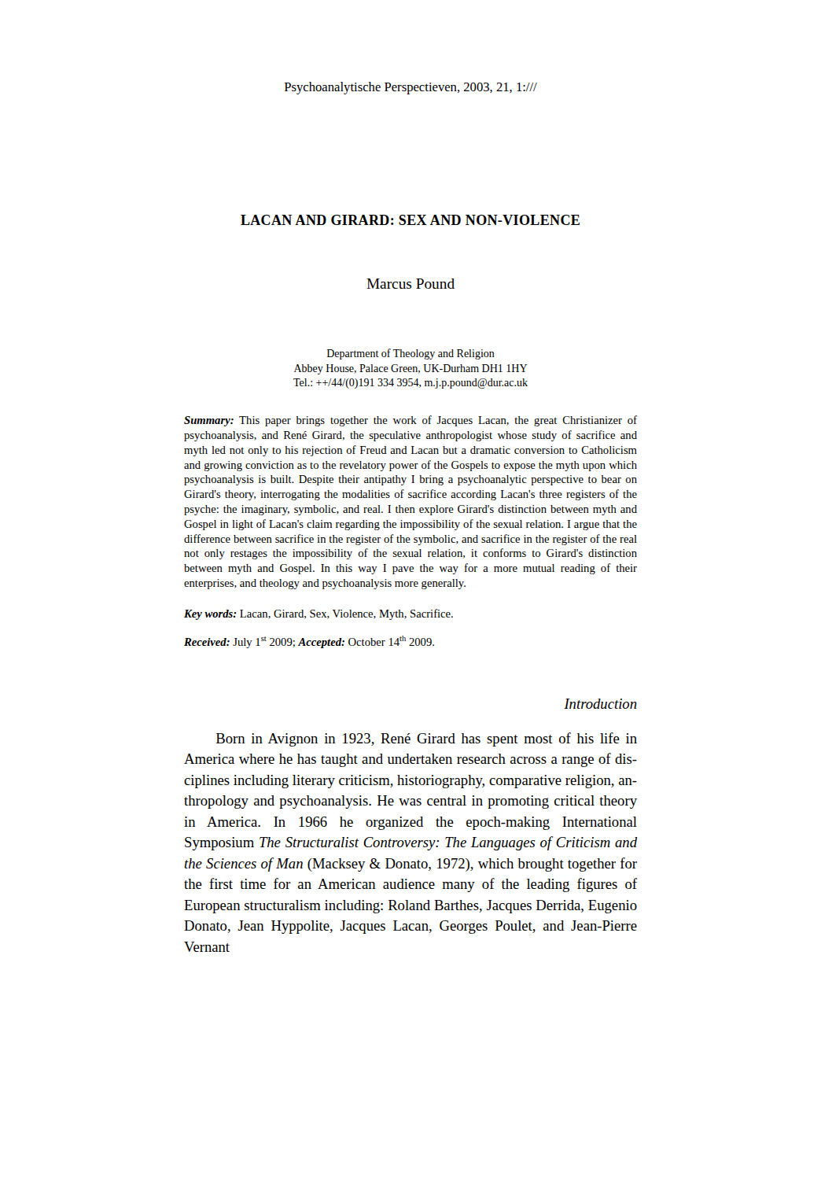Psychoanalytische Perspectieven, 2003, 21, 1:///
Lacan and Girard: Sex and Non-Violence
Marcus Pound
Department of Theology and Religion
Abbey House, Palace Green, UK-Durham DH1 1HY
Tel.: ++/44/(0)191 334 3954, m.j.p.pound@dur.ac.uk
Summary: This paper brings together the work of Jacques Lacan, the great Christianizer of psychoanalysis, and René Girard, the speculative anthropologist whose study of sacrifice and myth led not only to his rejection of Freud and Lacan but a dramatic conversion to Catholicism and growing conviction as to the revelatory power of the Gospels to expose the myth upon which psychoanalysis is built. Despite their antipathy I bring a psychoanalytic perspective to bear on Girard's theory, interrogating the modalities of sacrifice according Lacan's three registers of the psyche: the imaginary, symbolic, and real. I then explore Girard's distinction between myth and Gospel in light of Lacan's claim regarding the impossibility of the sexual relation. I argue that the difference between sacrifice in the register of the symbolic, and sacrifice in the register of the real not only restages the impossibility of the sexual relation, it conforms to Girard's distinction between myth and Gospel. In this way I pave the way for a more mutual reading of their enterprises, and theology and psychoanalysis more generally.
Key words: Lacan, Girard, Sex, Violence, Myth, Sacrifice.
Received: July 1st 2009; Accepted: October 14th 2009.
Introduction
Born in Avignon in 1923, René Girard has spent most of his life in America where he has taught and undertaken research across a range of disciplines including literary criticism, historiography, comparative religion, anthropology and psychoanalysis. He was central in promoting critical theory in America. In 1966 he organized the epoch-making International Symposium The Structuralist Controversy: The Languages of Criticism and the Sciences of Man (Macksey & Donato, 1972), which brought together for the first time for an American audience many of the leading figures of European structuralism including: Roland Barthes, Jacques Derrida, Eugenio Donato, Jean Hyppolite, Jacques Lacan, Georges Poulet, and Jean-Pierre Vernant